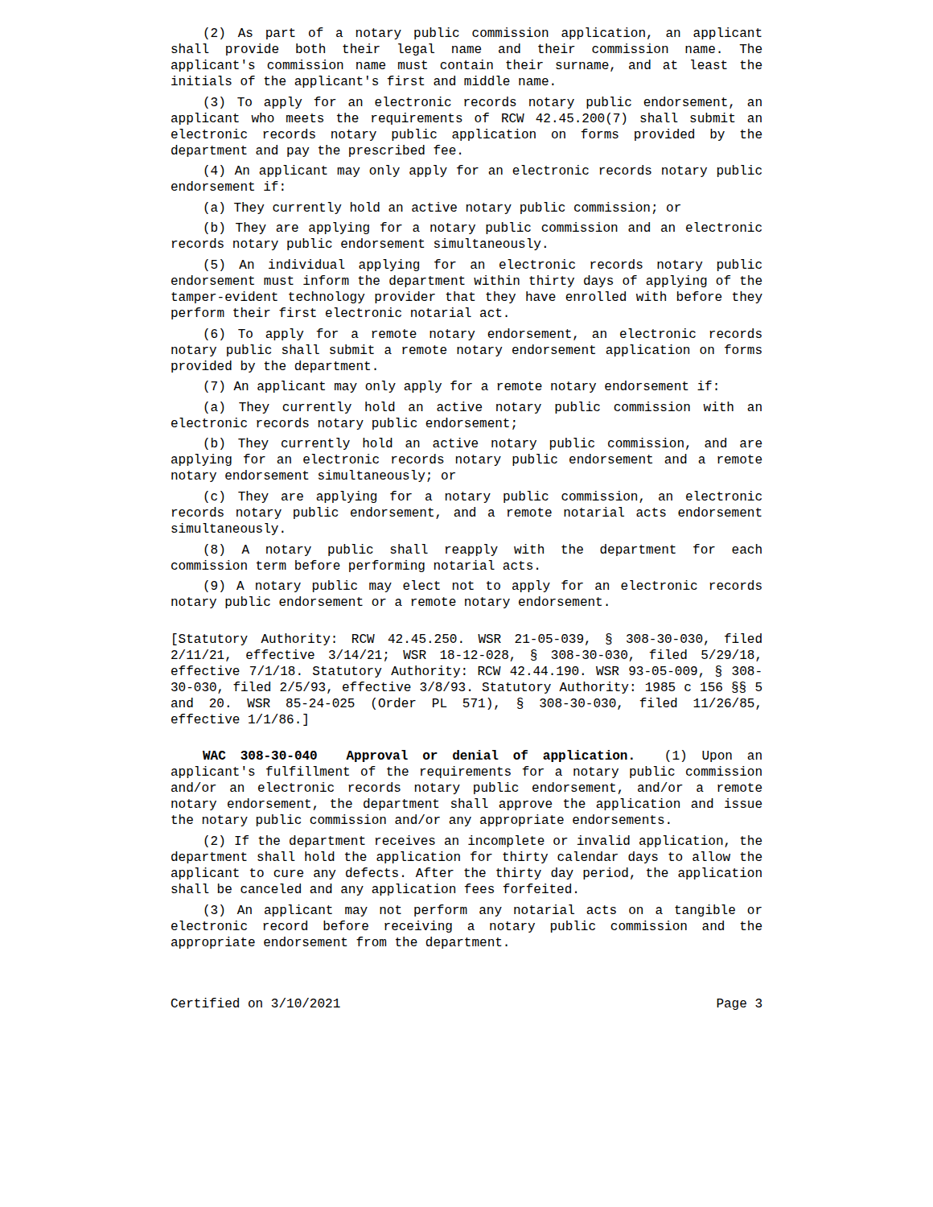(2) As part of a notary public commission application, an applicant shall provide both their legal name and their commission name. The applicant's commission name must contain their surname, and at least the initials of the applicant's first and middle name.
(3) To apply for an electronic records notary public endorsement, an applicant who meets the requirements of RCW 42.45.200(7) shall submit an electronic records notary public application on forms provided by the department and pay the prescribed fee.
(4) An applicant may only apply for an electronic records notary public endorsement if:
(a) They currently hold an active notary public commission; or
(b) They are applying for a notary public commission and an electronic records notary public endorsement simultaneously.
(5) An individual applying for an electronic records notary public endorsement must inform the department within thirty days of applying of the tamper-evident technology provider that they have enrolled with before they perform their first electronic notarial act.
(6) To apply for a remote notary endorsement, an electronic records notary public shall submit a remote notary endorsement application on forms provided by the department.
(7) An applicant may only apply for a remote notary endorsement if:
(a) They currently hold an active notary public commission with an electronic records notary public endorsement;
(b) They currently hold an active notary public commission, and are applying for an electronic records notary public endorsement and a remote notary endorsement simultaneously; or
(c) They are applying for a notary public commission, an electronic records notary public endorsement, and a remote notarial acts endorsement simultaneously.
(8) A notary public shall reapply with the department for each commission term before performing notarial acts.
(9) A notary public may elect not to apply for an electronic records notary public endorsement or a remote notary endorsement.
[Statutory Authority: RCW 42.45.250. WSR 21-05-039, § 308-30-030, filed 2/11/21, effective 3/14/21; WSR 18-12-028, § 308-30-030, filed 5/29/18, effective 7/1/18. Statutory Authority: RCW 42.44.190. WSR 93-05-009, § 308-30-030, filed 2/5/93, effective 3/8/93. Statutory Authority: 1985 c 156 §§ 5 and 20. WSR 85-24-025 (Order PL 571), § 308-30-030, filed 11/26/85, effective 1/1/86.]
WAC 308-30-040 Approval or denial of application. (1) Upon an applicant's fulfillment of the requirements for a notary public commission and/or an electronic records notary public endorsement, and/or a remote notary endorsement, the department shall approve the application and issue the notary public commission and/or any appropriate endorsements.
(2) If the department receives an incomplete or invalid application, the department shall hold the application for thirty calendar days to allow the applicant to cure any defects. After the thirty day period, the application shall be canceled and any application fees forfeited.
(3) An applicant may not perform any notarial acts on a tangible or electronic record before receiving a notary public commission and the appropriate endorsement from the department.
Certified on 3/10/2021 Page 3